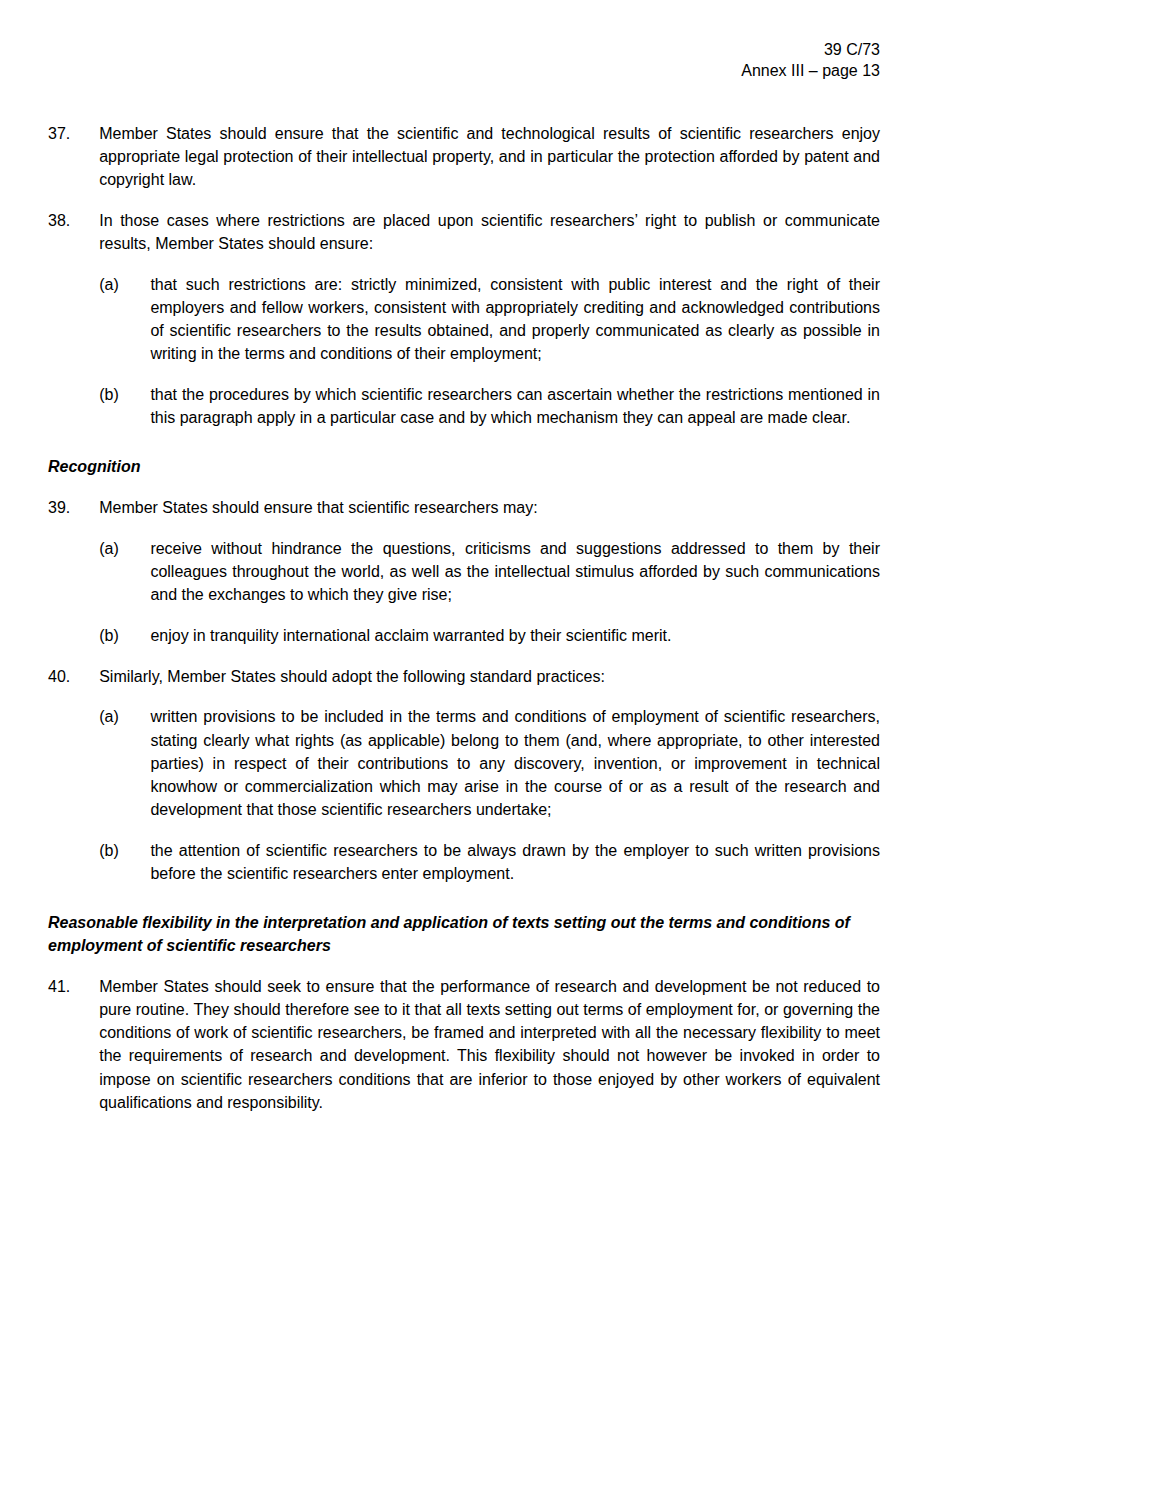39 C/73
Annex III – page 13
37. Member States should ensure that the scientific and technological results of scientific researchers enjoy appropriate legal protection of their intellectual property, and in particular the protection afforded by patent and copyright law.
38. In those cases where restrictions are placed upon scientific researchers’ right to publish or communicate results, Member States should ensure:
(a) that such restrictions are: strictly minimized, consistent with public interest and the right of their employers and fellow workers, consistent with appropriately crediting and acknowledged contributions of scientific researchers to the results obtained, and properly communicated as clearly as possible in writing in the terms and conditions of their employment;
(b) that the procedures by which scientific researchers can ascertain whether the restrictions mentioned in this paragraph apply in a particular case and by which mechanism they can appeal are made clear.
Recognition
39. Member States should ensure that scientific researchers may:
(a) receive without hindrance the questions, criticisms and suggestions addressed to them by their colleagues throughout the world, as well as the intellectual stimulus afforded by such communications and the exchanges to which they give rise;
(b) enjoy in tranquility international acclaim warranted by their scientific merit.
40. Similarly, Member States should adopt the following standard practices:
(a) written provisions to be included in the terms and conditions of employment of scientific researchers, stating clearly what rights (as applicable) belong to them (and, where appropriate, to other interested parties) in respect of their contributions to any discovery, invention, or improvement in technical knowhow or commercialization which may arise in the course of or as a result of the research and development that those scientific researchers undertake;
(b) the attention of scientific researchers to be always drawn by the employer to such written provisions before the scientific researchers enter employment.
Reasonable flexibility in the interpretation and application of texts setting out the terms and conditions of employment of scientific researchers
41. Member States should seek to ensure that the performance of research and development be not reduced to pure routine. They should therefore see to it that all texts setting out terms of employment for, or governing the conditions of work of scientific researchers, be framed and interpreted with all the necessary flexibility to meet the requirements of research and development. This flexibility should not however be invoked in order to impose on scientific researchers conditions that are inferior to those enjoyed by other workers of equivalent qualifications and responsibility.